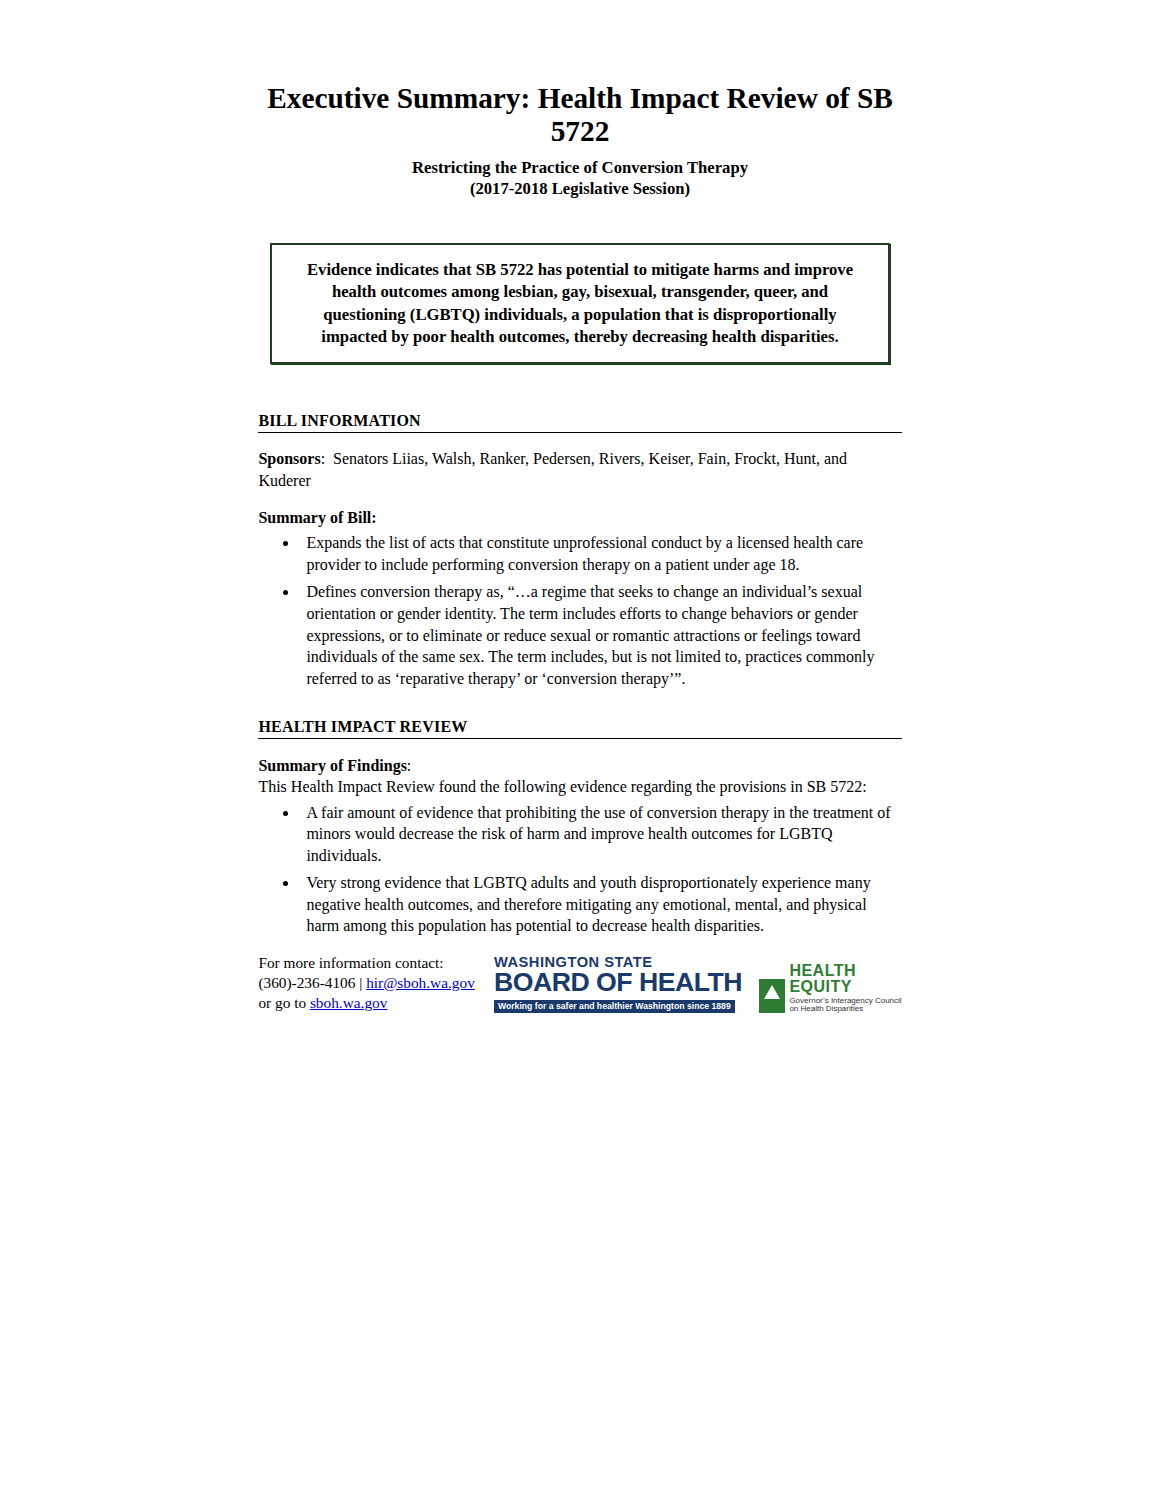Executive Summary: Health Impact Review of SB 5722
Restricting the Practice of Conversion Therapy
(2017-2018 Legislative Session)
Evidence indicates that SB 5722 has potential to mitigate harms and improve health outcomes among lesbian, gay, bisexual, transgender, queer, and questioning (LGBTQ) individuals, a population that is disproportionally impacted by poor health outcomes, thereby decreasing health disparities.
BILL INFORMATION
Sponsors: Senators Liias, Walsh, Ranker, Pedersen, Rivers, Keiser, Fain, Frockt, Hunt, and Kuderer
Summary of Bill:
Expands the list of acts that constitute unprofessional conduct by a licensed health care provider to include performing conversion therapy on a patient under age 18.
Defines conversion therapy as, “…a regime that seeks to change an individual’s sexual orientation or gender identity. The term includes efforts to change behaviors or gender expressions, or to eliminate or reduce sexual or romantic attractions or feelings toward individuals of the same sex. The term includes, but is not limited to, practices commonly referred to as ‘reparative therapy’ or ‘conversion therapy’”.
HEALTH IMPACT REVIEW
Summary of Findings:
This Health Impact Review found the following evidence regarding the provisions in SB 5722:
A fair amount of evidence that prohibiting the use of conversion therapy in the treatment of minors would decrease the risk of harm and improve health outcomes for LGBTQ individuals.
Very strong evidence that LGBTQ adults and youth disproportionately experience many negative health outcomes, and therefore mitigating any emotional, mental, and physical harm among this population has potential to decrease health disparities.
For more information contact:
(360)-236-4106 | hir@sboh.wa.gov
or go to sboh.wa.gov
WASHINGTON STATE
BOARD OF HEALTH
Working for a safer and healthier Washington since 1889
HEALTH
EQUITY
Governor’s Interagency Council
on Health Disparities